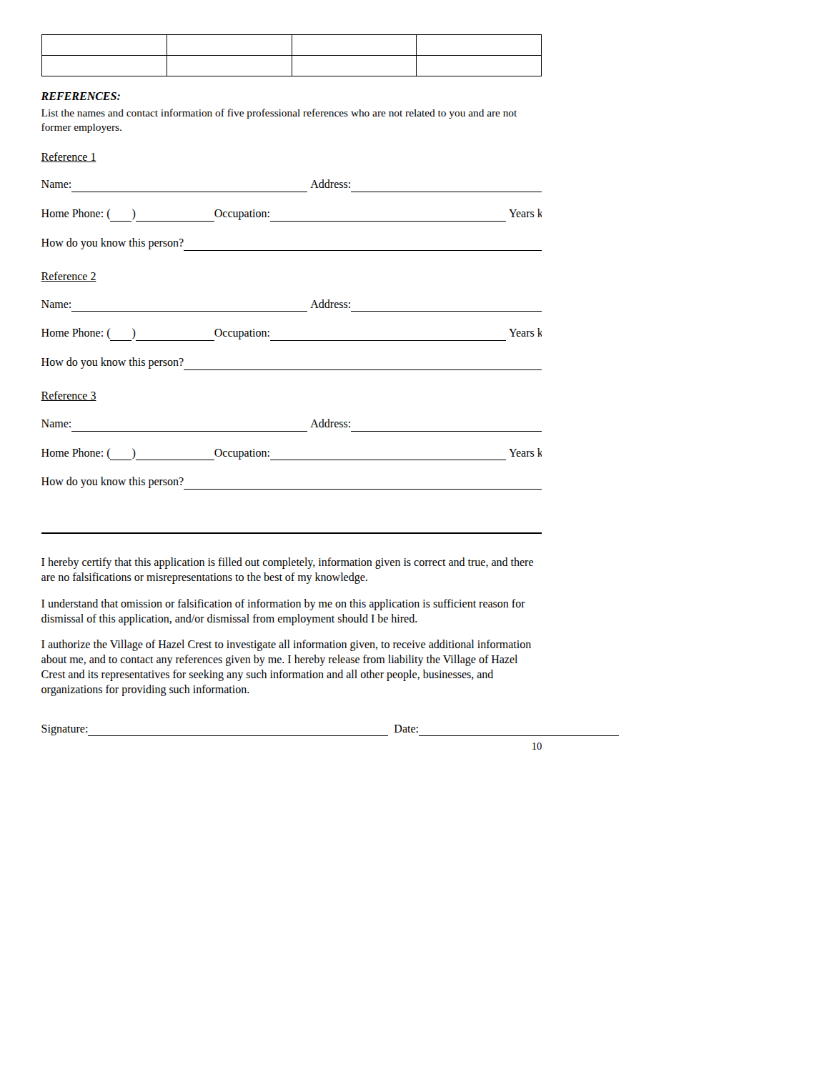REFERENCES:
List the names and contact information of five professional references who are not related to you and are not former employers.
Reference 1
Name: Address:
Home Phone: ( ) Occupation: Years known:
How do you know this person?
Reference 2
Name: Address:
Home Phone: ( ) Occupation: Years known:
How do you know this person?
Reference 3
Name: Address:
Home Phone: ( ) Occupation: Years known:
How do you know this person?
I hereby certify that this application is filled out completely, information given is correct and true, and there are no falsifications or misrepresentations to the best of my knowledge.
I understand that omission or falsification of information by me on this application is sufficient reason for dismissal of this application, and/or dismissal from employment should I be hired.
I authorize the Village of Hazel Crest to investigate all information given, to receive additional information about me, and to contact any references given by me. I hereby release from liability the Village of Hazel Crest and its representatives for seeking any such information and all other people, businesses, and organizations for providing such information.
Signature: Date:
10